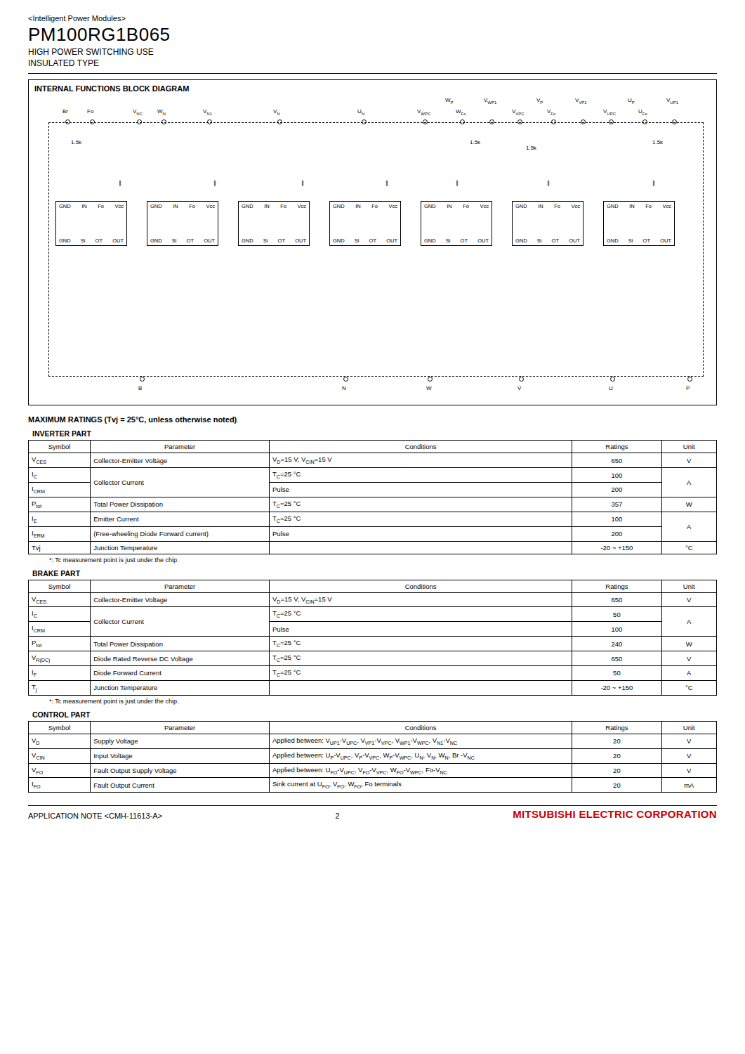<Intelligent Power Modules>
PM100RG1B065
HIGH POWER SWITCHING USE
INSULATED TYPE
INTERNAL FUNCTIONS BLOCK DIAGRAM
Br
Fo
VNC
WN
VN1
VN
UN
VWPC
WFo
WP
VWP1
VVPC
VFo
VP
VVP1
VUPC
UFo
UP
VUP1
1.5k
1.5k
1.5k
1.5k
∥
∥
∥
∥
∥
∥
∥
GND IN Fo Vcc
GND Si OT OUT
GND IN Fo Vcc
GND Si OT OUT
GND IN Fo Vcc
GND Si OT OUT
GND IN Fo Vcc
GND Si OT OUT
GND IN Fo Vcc
GND Si OT OUT
GND IN Fo Vcc
GND Si OT OUT
GND IN Fo Vcc
GND Si OT OUT
B
N
W
V
U
P
MAXIMUM RATINGS (Tvj = 25°C, unless otherwise noted)
INVERTER PART
| Symbol | Parameter | Conditions | Ratings | Unit |
| --- | --- | --- | --- | --- |
| V CES | Collector-Emitter Voltage | V D =15 V, V CIN =15 V | 650 | V |
| I C | Collector Current | T C =25 °C | 100 | A |
| I CRM | Pulse | 200 |
| P tot | Total Power Dissipation | T C =25 °C | 357 | W |
| I E | Emitter Current | T C =25 °C | 100 | A |
| I ERM | (Free-wheeling Diode Forward current) | Pulse | 200 |
| Tvj | Junction Temperature | | -20 ~ +150 | °C |
*: Tc measurement point is just under the chip.
BRAKE PART
| Symbol | Parameter | Conditions | Ratings | Unit |
| --- | --- | --- | --- | --- |
| V CES | Collector-Emitter Voltage | V D =15 V, V CIN =15 V | 650 | V |
| I C | Collector Current | T C =25 °C | 50 | A |
| I CRM | Pulse | 100 |
| P tot | Total Power Dissipation | T C =25 °C | 240 | W |
| V R(DC) | Diode Rated Reverse DC Voltage | T C =25 °C | 650 | V |
| I F | Diode Forward Current | T C =25 °C | 50 | A |
| T j | Junction Temperature | | -20 ~ +150 | °C |
*: Tc measurement point is just under the chip.
CONTROL PART
| Symbol | Parameter | Conditions | Ratings | Unit |
| --- | --- | --- | --- | --- |
| V D | Supply Voltage | Applied between: V UP1 -V UPC , V VP1 -V VPC , V WP1 -V WPC , V N1 -V NC | 20 | V |
| V CIN | Input Voltage | Applied between: U P -V UPC , V P -V VPC , W P -V WPC , U N , V N , W N , Br -V NC | 20 | V |
| V FO | Fault Output Supply Voltage | Applied between: U FO -V UPC , V FO -V VPC , W FO -V WPC , Fo-V NC | 20 | V |
| I FO | Fault Output Current | Sink current at U FO , V FO , W FO , Fo terminals | 20 | mA |
APPLICATION NOTE <CMH-11613-A>
2
MITSUBISHI ELECTRIC CORPORATION